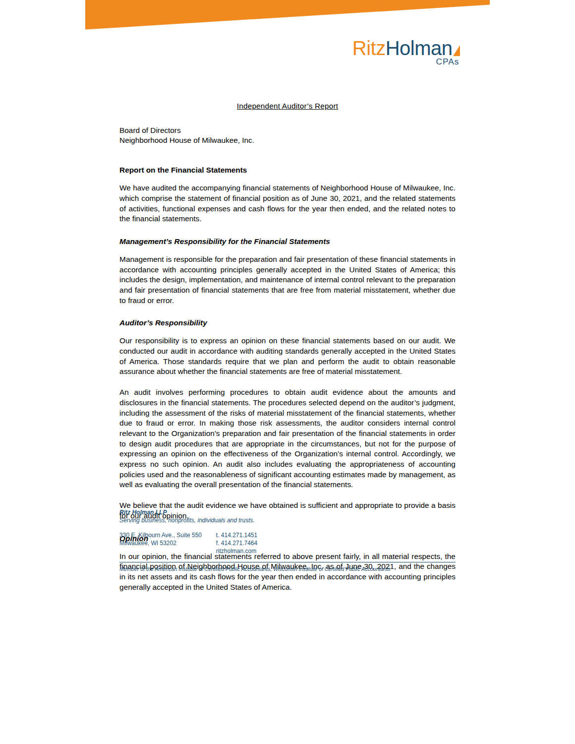Ritz Holman CPAs
Independent Auditor’s Report
Board of Directors
Neighborhood House of Milwaukee, Inc.
Report on the Financial Statements
We have audited the accompanying financial statements of Neighborhood House of Milwaukee, Inc. which comprise the statement of financial position as of June 30, 2021, and the related statements of activities, functional expenses and cash flows for the year then ended, and the related notes to the financial statements.
Management’s Responsibility for the Financial Statements
Management is responsible for the preparation and fair presentation of these financial statements in accordance with accounting principles generally accepted in the United States of America; this includes the design, implementation, and maintenance of internal control relevant to the preparation and fair presentation of financial statements that are free from material misstatement, whether due to fraud or error.
Auditor’s Responsibility
Our responsibility is to express an opinion on these financial statements based on our audit. We conducted our audit in accordance with auditing standards generally accepted in the United States of America. Those standards require that we plan and perform the audit to obtain reasonable assurance about whether the financial statements are free of material misstatement.
An audit involves performing procedures to obtain audit evidence about the amounts and disclosures in the financial statements. The procedures selected depend on the auditor’s judgment, including the assessment of the risks of material misstatement of the financial statements, whether due to fraud or error. In making those risk assessments, the auditor considers internal control relevant to the Organization’s preparation and fair presentation of the financial statements in order to design audit procedures that are appropriate in the circumstances, but not for the purpose of expressing an opinion on the effectiveness of the Organization’s internal control. Accordingly, we express no such opinion. An audit also includes evaluating the appropriateness of accounting policies used and the reasonableness of significant accounting estimates made by management, as well as evaluating the overall presentation of the financial statements.
We believe that the audit evidence we have obtained is sufficient and appropriate to provide a basis for our audit opinion.
Opinion
In our opinion, the financial statements referred to above present fairly, in all material respects, the financial position of Neighborhood House of Milwaukee, Inc. as of June 30, 2021, and the changes in its net assets and its cash flows for the year then ended in accordance with accounting principles generally accepted in the United States of America.
Ritz Holman LLP
Serving business, nonprofits, individuals and trusts.
| 330 E. Kilbourn Ave., Suite 550 | t. 414.271.1451 |
| Milwaukee, WI 53202 | f. 414.271.7464 |
| | ritzholman.com |
Member of the American Institute of Certified Public Accountants, Wisconsin Institute of Certified Public Accountants